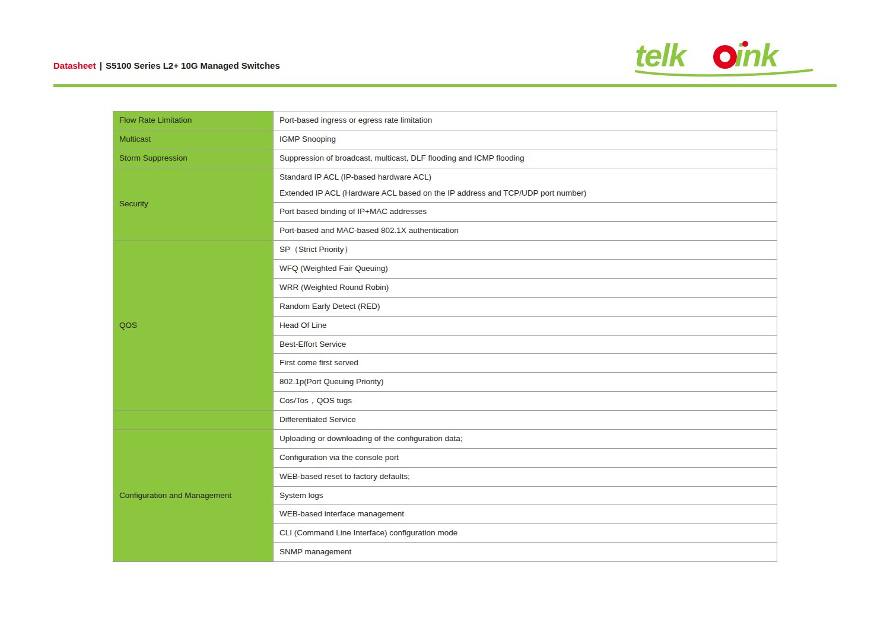Datasheet|S5100 Series L2+ 10G Managed Switches
telk ink
| Flow Rate Limitation | Port-based ingress or egress rate limitation |
| Multicast | IGMP Snooping |
| Storm Suppression | Suppression of broadcast, multicast, DLF flooding and ICMP flooding |
| Security | Standard IP ACL (IP-based hardware ACL) Extended IP ACL (Hardware ACL based on the IP address and TCP/UDP port number) |
| Port based binding of IP+MAC addresses |
| Port-based and MAC-based 802.1X authentication |
| QOS | SP（Strict Priority） |
| WFQ (Weighted Fair Queuing) |
| WRR (Weighted Round Robin) |
| Random Early Detect (RED) |
| Head Of Line |
| Best-Effort Service |
| First come first served |
| 802.1p(Port Queuing Priority) |
| Cos/Tos，QOS tugs |
| | Differentiated Service |
| Configuration and Management | Uploading or downloading of the configuration data; |
| Configuration via the console port |
| WEB-based reset to factory defaults; |
| System logs |
| WEB-based interface management |
| CLI (Command Line Interface) configuration mode |
| SNMP management |